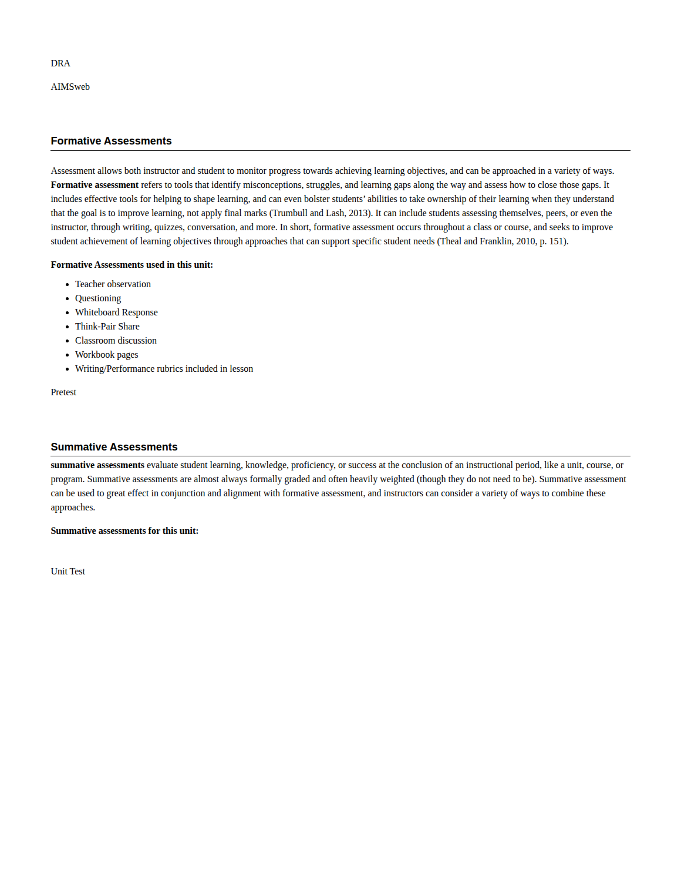DRA
AIMSweb
Formative Assessments
Assessment allows both instructor and student to monitor progress towards achieving learning objectives, and can be approached in a variety of ways. Formative assessment refers to tools that identify misconceptions, struggles, and learning gaps along the way and assess how to close those gaps. It includes effective tools for helping to shape learning, and can even bolster students’ abilities to take ownership of their learning when they understand that the goal is to improve learning, not apply final marks (Trumbull and Lash, 2013). It can include students assessing themselves, peers, or even the instructor, through writing, quizzes, conversation, and more. In short, formative assessment occurs throughout a class or course, and seeks to improve student achievement of learning objectives through approaches that can support specific student needs (Theal and Franklin, 2010, p. 151).
Formative Assessments used in this unit:
Teacher observation
Questioning
Whiteboard Response
Think-Pair Share
Classroom discussion
Workbook pages
Writing/Performance rubrics included in lesson
Pretest
Summative Assessments
summative assessments evaluate student learning, knowledge, proficiency, or success at the conclusion of an instructional period, like a unit, course, or program. Summative assessments are almost always formally graded and often heavily weighted (though they do not need to be). Summative assessment can be used to great effect in conjunction and alignment with formative assessment, and instructors can consider a variety of ways to combine these approaches.
Summative assessments for this unit:
Unit Test